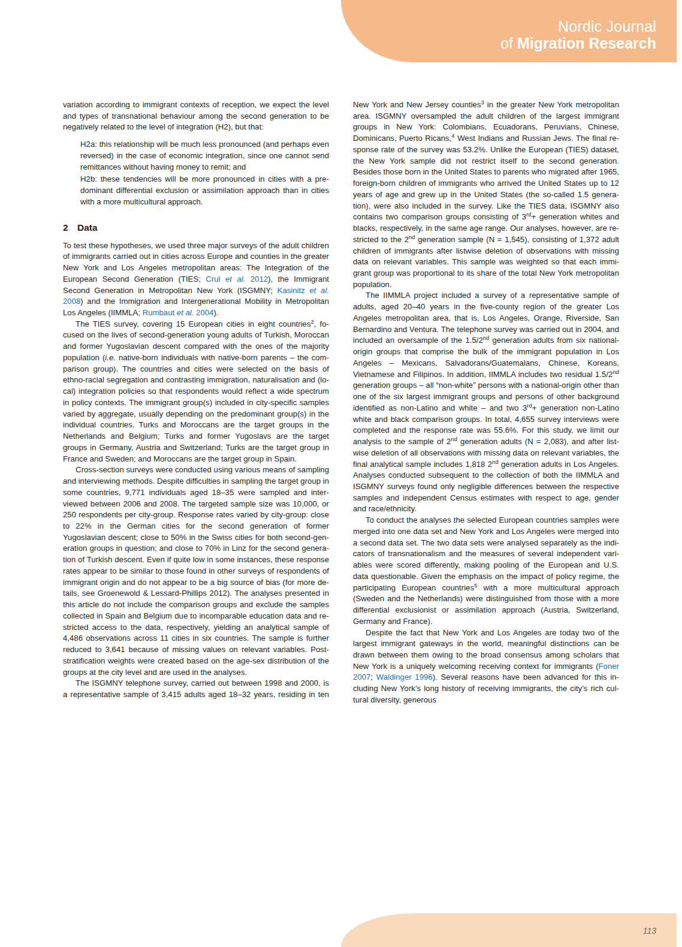Nordic Journal
of Migration Research
variation according to immigrant contexts of reception, we expect the level and types of transnational behaviour among the second generation to be negatively related to the level of integration (H2), but that:
H2a: this relationship will be much less pronounced (and perhaps even reversed) in the case of economic integration, since one cannot send remittances without having money to remit; and
H2b: these tendencies will be more pronounced in cities with a predominant differential exclusion or assimilation approach than in cities with a more multicultural approach.
2 Data
To test these hypotheses, we used three major surveys of the adult children of immigrants carried out in cities across Europe and counties in the greater New York and Los Angeles metropolitan areas: The Integration of the European Second Generation (TIES; Crul et al. 2012), the Immigrant Second Generation in Metropolitan New York (ISGMNY; Kasinitz et al. 2008) and the Immigration and Intergenerational Mobility in Metropolitan Los Angeles (IIMMLA; Rumbaut et al. 2004).
The TIES survey, covering 15 European cities in eight countries2, focused on the lives of second-generation young adults of Turkish, Moroccan and former Yugoslavian descent compared with the ones of the majority population (i.e. native-born individuals with native-born parents – the comparison group). The countries and cities were selected on the basis of ethno-racial segregation and contrasting immigration, naturalisation and (local) integration policies so that respondents would reflect a wide spectrum in policy contexts. The immigrant group(s) included in city-specific samples varied by aggregate, usually depending on the predominant group(s) in the individual countries. Turks and Moroccans are the target groups in the Netherlands and Belgium; Turks and former Yugoslavs are the target groups in Germany, Austria and Switzerland; Turks are the target group in France and Sweden; and Moroccans are the target group in Spain.
Cross-section surveys were conducted using various means of sampling and interviewing methods. Despite difficulties in sampling the target group in some countries, 9,771 individuals aged 18–35 were sampled and interviewed between 2006 and 2008. The targeted sample size was 10,000, or 250 respondents per city-group. Response rates varied by city-group: close to 22% in the German cities for the second generation of former Yugoslavian descent; close to 50% in the Swiss cities for both second-generation groups in question; and close to 70% in Linz for the second generation of Turkish descent. Even if quite low in some instances, these response rates appear to be similar to those found in other surveys of respondents of immigrant origin and do not appear to be a big source of bias (for more details, see Groenewold & Lessard-Phillips 2012). The analyses presented in this article do not include the comparison groups and exclude the samples collected in Spain and Belgium due to incomparable education data and restricted access to the data, respectively, yielding an analytical sample of 4,486 observations across 11 cities in six countries. The sample is further reduced to 3,641 because of missing values on relevant variables. Post-stratification weights were created based on the age-sex distribution of the groups at the city level and are used in the analyses.
The ISGMNY telephone survey, carried out between 1998 and 2000, is a representative sample of 3,415 adults aged 18–32 years, residing in ten New York and New Jersey counties3 in the greater New York metropolitan area. ISGMNY oversampled the adult children of the largest immigrant groups in New York: Colombians, Ecuadorans, Peruvians, Chinese, Dominicans, Puerto Ricans,4 West Indians and Russian Jews. The final response rate of the survey was 53.2%. Unlike the European (TIES) dataset, the New York sample did not restrict itself to the second generation. Besides those born in the United States to parents who migrated after 1965, foreign-born children of immigrants who arrived the United States up to 12 years of age and grew up in the United States (the so-called 1.5 generation), were also included in the survey. Like the TIES data, ISGMNY also contains two comparison groups consisting of 3rd+ generation whites and blacks, respectively, in the same age range. Our analyses, however, are restricted to the 2nd generation sample (N = 1,545), consisting of 1,372 adult children of immigrants after listwise deletion of observations with missing data on relevant variables. This sample was weighted so that each immigrant group was proportional to its share of the total New York metropolitan population.
The IIMMLA project included a survey of a representative sample of adults, aged 20–40 years in the five-county region of the greater Los Angeles metropolitan area, that is, Los Angeles, Orange, Riverside, San Bernardino and Ventura. The telephone survey was carried out in 2004, and included an oversample of the 1.5/2nd generation adults from six national-origin groups that comprise the bulk of the immigrant population in Los Angeles – Mexicans, Salvadorans/Guatemalans, Chinese, Koreans, Vietnamese and Filipinos. In addition, IIMMLA includes two residual 1.5/2nd generation groups – all “non-white” persons with a national-origin other than one of the six largest immigrant groups and persons of other background identified as non-Latino and white – and two 3rd+ generation non-Latino white and black comparison groups. In total, 4,655 survey interviews were completed and the response rate was 55.6%. For this study, we limit our analysis to the sample of 2nd generation adults (N = 2,083), and after listwise deletion of all observations with missing data on relevant variables, the final analytical sample includes 1,818 2nd generation adults in Los Angeles. Analyses conducted subsequent to the collection of both the IIMMLA and ISGMNY surveys found only negligible differences between the respective samples and independent Census estimates with respect to age, gender and race/ethnicity.
To conduct the analyses the selected European countries samples were merged into one data set and New York and Los Angeles were merged into a second data set. The two data sets were analysed separately as the indicators of transnationalism and the measures of several independent variables were scored differently, making pooling of the European and U.S. data questionable. Given the emphasis on the impact of policy regime, the participating European countries5 with a more multicultural approach (Sweden and the Netherlands) were distinguished from those with a more differential exclusionist or assimilation approach (Austria, Switzerland, Germany and France).
Despite the fact that New York and Los Angeles are today two of the largest immigrant gateways in the world, meaningful distinctions can be drawn between them owing to the broad consensus among scholars that New York is a uniquely welcoming receiving context for immigrants (Foner 2007; Waldinger 1996). Several reasons have been advanced for this including New York’s long history of receiving immigrants, the city’s rich cultural diversity, generous
113